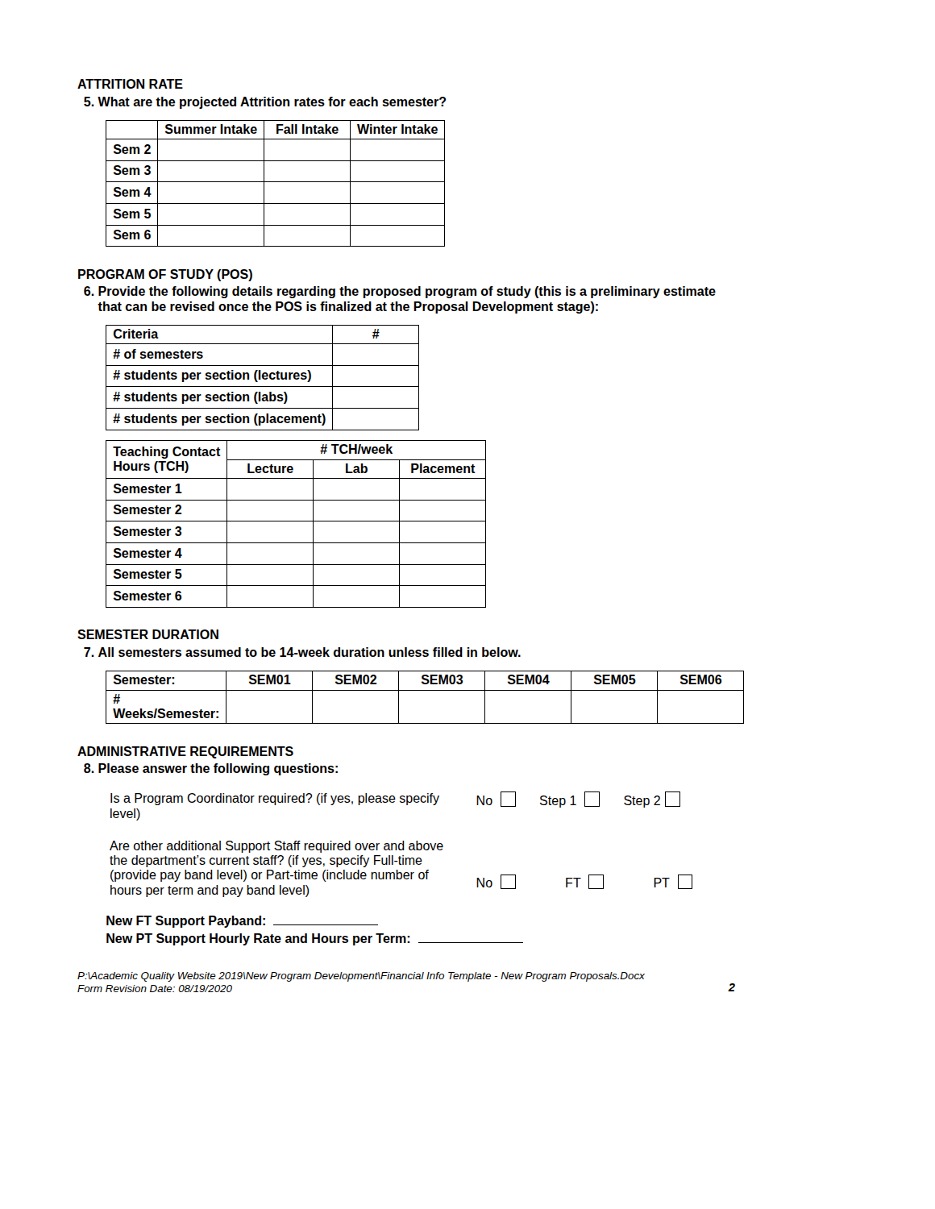Attrition Rate
What are the projected Attrition rates for each semester?
| | Summer Intake | Fall Intake | Winter Intake |
| --- | --- | --- | --- |
| Sem 2 | | | |
| Sem 3 | | | |
| Sem 4 | | | |
| Sem 5 | | | |
| Sem 6 | | | |
Program of Study (POS)
Provide the following details regarding the proposed program of study (this is a preliminary estimate that can be revised once the POS is finalized at the Proposal Development stage):
| Criteria | # |
| --- | --- |
| # of semesters | |
| # students per section (lectures) | |
| # students per section (labs) | |
| # students per section (placement) | |
| Teaching Contact Hours (TCH) | # TCH/week |
| --- | --- |
| Lecture | Lab | Placement |
| Semester 1 | | | |
| Semester 2 | | | |
| Semester 3 | | | |
| Semester 4 | | | |
| Semester 5 | | | |
| Semester 6 | | | |
Semester Duration
All semesters assumed to be 14-week duration unless filled in below.
| Semester: | SEM01 | SEM02 | SEM03 | SEM04 | SEM05 | SEM06 |
| --- | --- | --- | --- | --- | --- | --- |
| # Weeks/Semester: | | | | | | |
Administrative Requirements
Please answer the following questions:
| Is a Program Coordinator required? (if yes, please specify level) | No Step 1 Step 2 |
| Are other additional Support Staff required over and above the department’s current staff? (if yes, specify Full-time (provide pay band level) or Part-time (include number of hours per term and pay band level) | No FT PT |
New FT Support Payband:
New PT Support Hourly Rate and Hours per Term:
P:\Academic Quality Website 2019\New Program Development\Financial Info Template - New Program Proposals.Docx
Form Revision Date: 08/19/2020
2